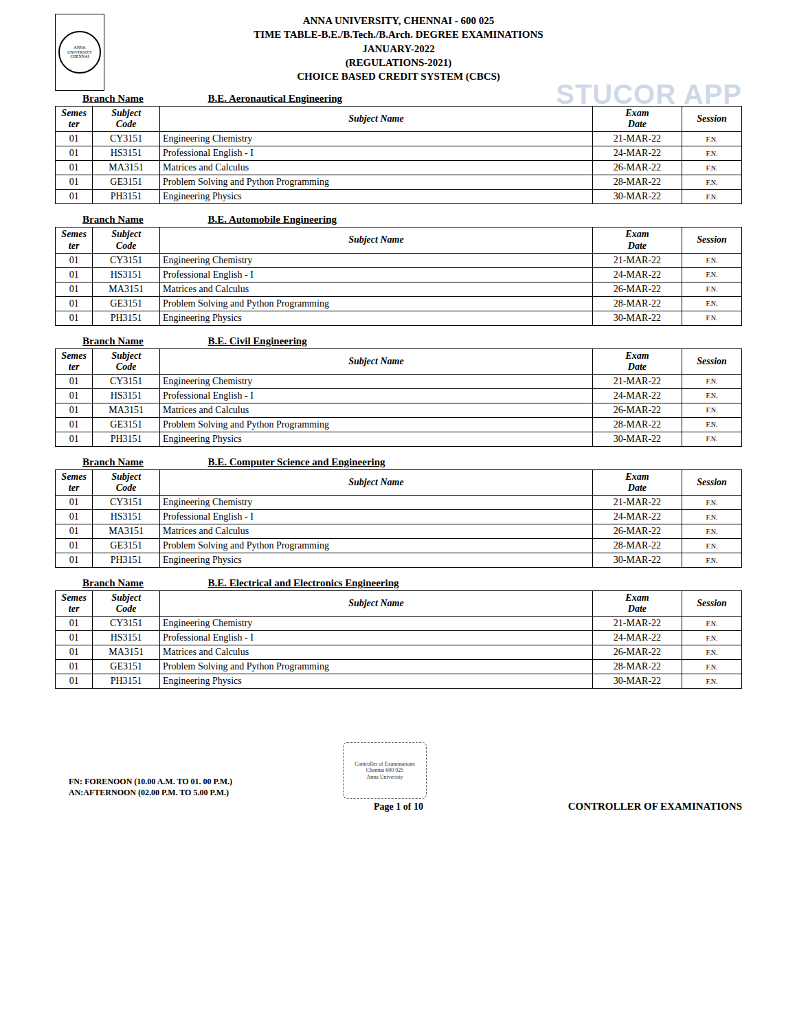ANNA
UNIVERSITY
CHENNAI
ANNA UNIVERSITY, CHENNAI - 600 025
TIME TABLE-B.E./B.Tech./B.Arch. DEGREE EXAMINATIONS
JANUARY-2022
(REGULATIONS-2021)
CHOICE BASED CREDIT SYSTEM (CBCS)
STUCOR APP
Branch Name B.E. Aeronautical Engineering
| Semes ter | Subject Code | Subject Name | Exam Date | Session |
| --- | --- | --- | --- | --- |
| 01 | CY3151 | Engineering Chemistry | 21-MAR-22 | F.N. |
| 01 | HS3151 | Professional English - I | 24-MAR-22 | F.N. |
| 01 | MA3151 | Matrices and Calculus | 26-MAR-22 | F.N. |
| 01 | GE3151 | Problem Solving and Python Programming | 28-MAR-22 | F.N. |
| 01 | PH3151 | Engineering Physics | 30-MAR-22 | F.N. |
Branch Name B.E. Automobile Engineering
| Semes ter | Subject Code | Subject Name | Exam Date | Session |
| --- | --- | --- | --- | --- |
| 01 | CY3151 | Engineering Chemistry | 21-MAR-22 | F.N. |
| 01 | HS3151 | Professional English - I | 24-MAR-22 | F.N. |
| 01 | MA3151 | Matrices and Calculus | 26-MAR-22 | F.N. |
| 01 | GE3151 | Problem Solving and Python Programming | 28-MAR-22 | F.N. |
| 01 | PH3151 | Engineering Physics | 30-MAR-22 | F.N. |
Branch Name B.E. Civil Engineering
| Semes ter | Subject Code | Subject Name | Exam Date | Session |
| --- | --- | --- | --- | --- |
| 01 | CY3151 | Engineering Chemistry | 21-MAR-22 | F.N. |
| 01 | HS3151 | Professional English - I | 24-MAR-22 | F.N. |
| 01 | MA3151 | Matrices and Calculus | 26-MAR-22 | F.N. |
| 01 | GE3151 | Problem Solving and Python Programming | 28-MAR-22 | F.N. |
| 01 | PH3151 | Engineering Physics | 30-MAR-22 | F.N. |
Branch Name B.E. Computer Science and Engineering
| Semes ter | Subject Code | Subject Name | Exam Date | Session |
| --- | --- | --- | --- | --- |
| 01 | CY3151 | Engineering Chemistry | 21-MAR-22 | F.N. |
| 01 | HS3151 | Professional English - I | 24-MAR-22 | F.N. |
| 01 | MA3151 | Matrices and Calculus | 26-MAR-22 | F.N. |
| 01 | GE3151 | Problem Solving and Python Programming | 28-MAR-22 | F.N. |
| 01 | PH3151 | Engineering Physics | 30-MAR-22 | F.N. |
Branch Name B.E. Electrical and Electronics Engineering
| Semes ter | Subject Code | Subject Name | Exam Date | Session |
| --- | --- | --- | --- | --- |
| 01 | CY3151 | Engineering Chemistry | 21-MAR-22 | F.N. |
| 01 | HS3151 | Professional English - I | 24-MAR-22 | F.N. |
| 01 | MA3151 | Matrices and Calculus | 26-MAR-22 | F.N. |
| 01 | GE3151 | Problem Solving and Python Programming | 28-MAR-22 | F.N. |
| 01 | PH3151 | Engineering Physics | 30-MAR-22 | F.N. |
FN: FORENOON (10.00 A.M. TO 01. 00 P.M.)
AN:AFTERNOON (02.00 P.M. TO 5.00 P.M.)
Controller of Examinations
Chennai 600 025
Anna University
 
Page 1 of 10
CONTROLLER OF EXAMINATIONS